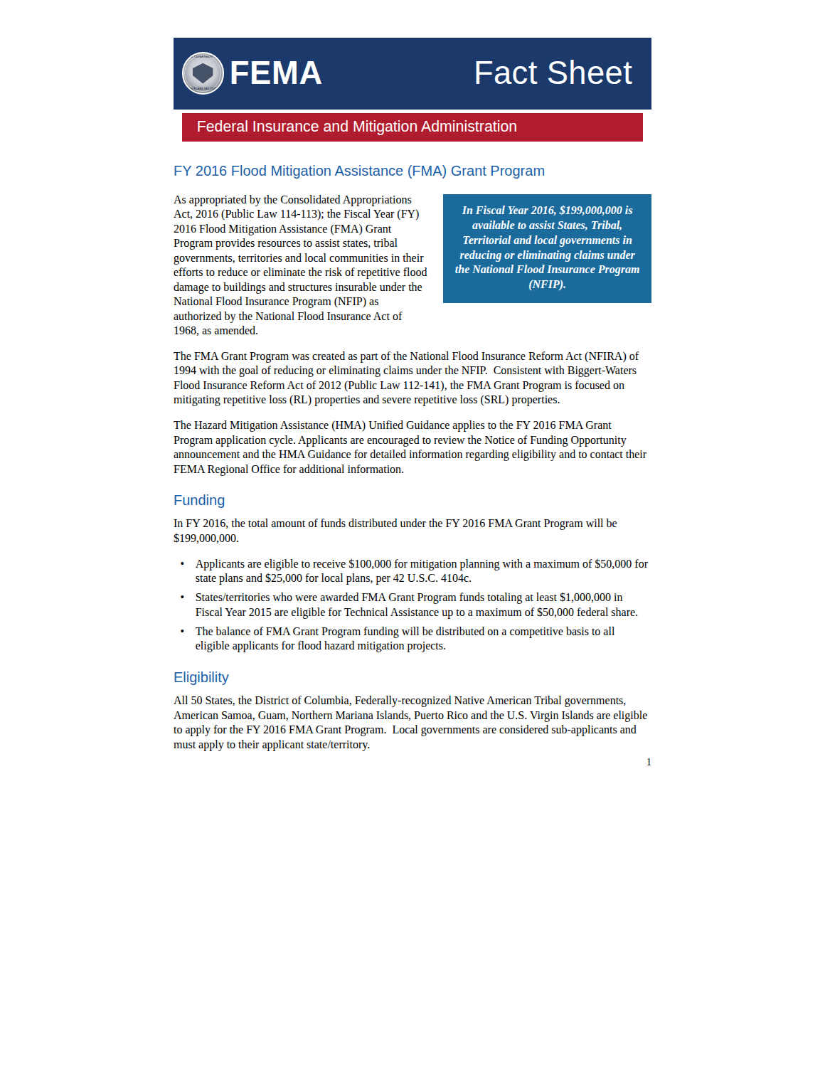U.S. DEPARTMENT OF
HOMELAND SECURITY
FEMA
Fact Sheet
Federal Insurance and Mitigation Administration
FY 2016 Flood Mitigation Assistance (FMA) Grant Program
In Fiscal Year 2016, $199,000,000 is available to assist States, Tribal, Territorial and local governments in reducing or eliminating claims under the National Flood Insurance Program (NFIP).
As appropriated by the Consolidated Appropriations Act, 2016 (Public Law 114-113); the Fiscal Year (FY) 2016 Flood Mitigation Assistance (FMA) Grant Program provides resources to assist states, tribal governments, territories and local communities in their efforts to reduce or eliminate the risk of repetitive flood damage to buildings and structures insurable under the National Flood Insurance Program (NFIP) as authorized by the National Flood Insurance Act of 1968, as amended.
The FMA Grant Program was created as part of the National Flood Insurance Reform Act (NFIRA) of 1994 with the goal of reducing or eliminating claims under the NFIP. Consistent with Biggert-Waters Flood Insurance Reform Act of 2012 (Public Law 112-141), the FMA Grant Program is focused on mitigating repetitive loss (RL) properties and severe repetitive loss (SRL) properties.
The Hazard Mitigation Assistance (HMA) Unified Guidance applies to the FY 2016 FMA Grant Program application cycle. Applicants are encouraged to review the Notice of Funding Opportunity announcement and the HMA Guidance for detailed information regarding eligibility and to contact their FEMA Regional Office for additional information.
Funding
In FY 2016, the total amount of funds distributed under the FY 2016 FMA Grant Program will be $199,000,000.
Applicants are eligible to receive $100,000 for mitigation planning with a maximum of $50,000 for state plans and $25,000 for local plans, per 42 U.S.C. 4104c.
States/territories who were awarded FMA Grant Program funds totaling at least $1,000,000 in Fiscal Year 2015 are eligible for Technical Assistance up to a maximum of $50,000 federal share.
The balance of FMA Grant Program funding will be distributed on a competitive basis to all eligible applicants for flood hazard mitigation projects.
Eligibility
All 50 States, the District of Columbia, Federally-recognized Native American Tribal governments, American Samoa, Guam, Northern Mariana Islands, Puerto Rico and the U.S. Virgin Islands are eligible to apply for the FY 2016 FMA Grant Program. Local governments are considered sub-applicants and must apply to their applicant state/territory.
1